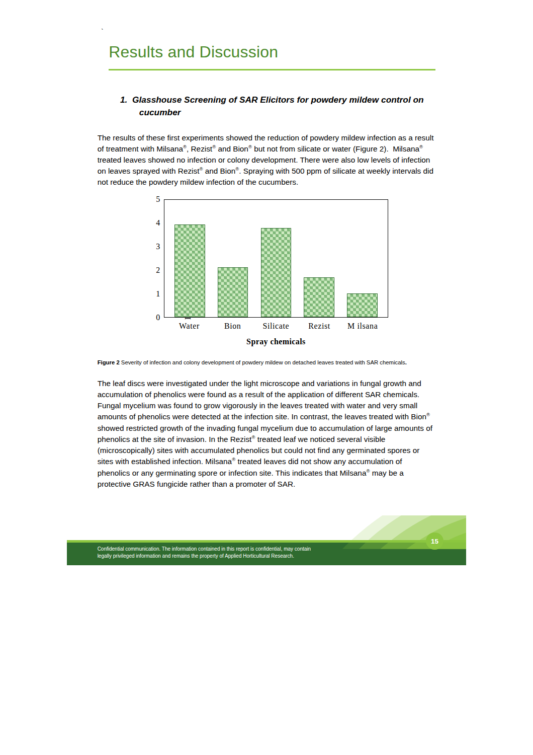`
Results and Discussion
1. Glasshouse Screening of SAR Elicitors for powdery mildew control on cucumber
The results of these first experiments showed the reduction of powdery mildew infection as a result of treatment with Milsana®, Rezist® and Bion® but not from silicate or water (Figure 2). Milsana® treated leaves showed no infection or colony development. There were also low levels of infection on leaves sprayed with Rezist® and Bion®. Spraying with 500 ppm of silicate at weekly intervals did not reduce the powdery mildew infection of the cucumbers.
Infection severity (1-5 scale)
5 4 3 2 1 0
Water Bion Silicate Rezist M ilsana
Spray chemicals
Figure 2 Severity of infection and colony development of powdery mildew on detached leaves treated with SAR chemicals.
The leaf discs were investigated under the light microscope and variations in fungal growth and accumulation of phenolics were found as a result of the application of different SAR chemicals. Fungal mycelium was found to grow vigorously in the leaves treated with water and very small amounts of phenolics were detected at the infection site. In contrast, the leaves treated with Bion® showed restricted growth of the invading fungal mycelium due to accumulation of large amounts of phenolics at the site of invasion. In the Rezist® treated leaf we noticed several visible (microscopically) sites with accumulated phenolics but could not find any germinated spores or sites with established infection. Milsana® treated leaves did not show any accumulation of phenolics or any germinating spore or infection site. This indicates that Milsana® may be a protective GRAS fungicide rather than a promoter of SAR.
Confidential communication. The information contained in this report is confidential, may contain
legally privileged information and remains the property of Applied Horticultural Research.
15